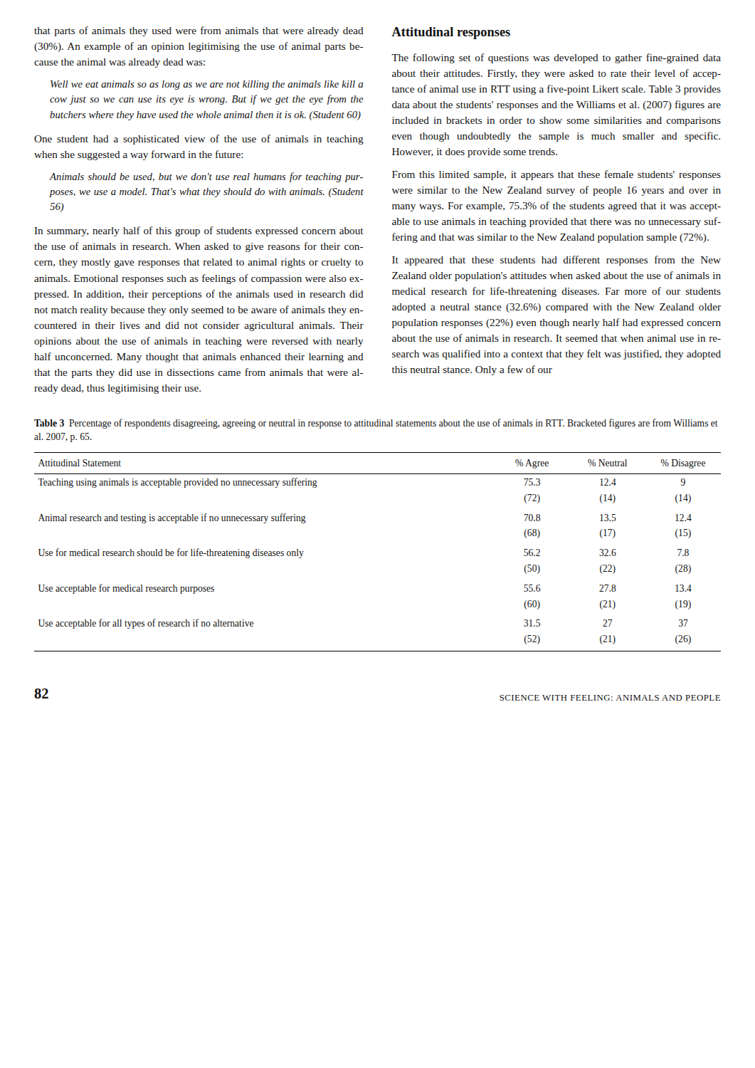that parts of animals they used were from animals that were already dead (30%). An example of an opinion legitimising the use of animal parts because the animal was already dead was:
Well we eat animals so as long as we are not killing the animals like kill a cow just so we can use its eye is wrong. But if we get the eye from the butchers where they have used the whole animal then it is ok. (Student 60)
One student had a sophisticated view of the use of animals in teaching when she suggested a way forward in the future:
Animals should be used, but we don't use real humans for teaching purposes, we use a model. That's what they should do with animals. (Student 56)
In summary, nearly half of this group of students expressed concern about the use of animals in research. When asked to give reasons for their concern, they mostly gave responses that related to animal rights or cruelty to animals. Emotional responses such as feelings of compassion were also expressed. In addition, their perceptions of the animals used in research did not match reality because they only seemed to be aware of animals they encountered in their lives and did not consider agricultural animals. Their opinions about the use of animals in teaching were reversed with nearly half unconcerned. Many thought that animals enhanced their learning and that the parts they did use in dissections came from animals that were already dead, thus legitimising their use.
Attitudinal responses
The following set of questions was developed to gather fine-grained data about their attitudes. Firstly, they were asked to rate their level of acceptance of animal use in RTT using a five-point Likert scale. Table 3 provides data about the students' responses and the Williams et al. (2007) figures are included in brackets in order to show some similarities and comparisons even though undoubtedly the sample is much smaller and specific. However, it does provide some trends.
From this limited sample, it appears that these female students' responses were similar to the New Zealand survey of people 16 years and over in many ways. For example, 75.3% of the students agreed that it was acceptable to use animals in teaching provided that there was no unnecessary suffering and that was similar to the New Zealand population sample (72%).
It appeared that these students had different responses from the New Zealand older population's attitudes when asked about the use of animals in medical research for life-threatening diseases. Far more of our students adopted a neutral stance (32.6%) compared with the New Zealand older population responses (22%) even though nearly half had expressed concern about the use of animals in research. It seemed that when animal use in research was qualified into a context that they felt was justified, they adopted this neutral stance. Only a few of our
Table 3 Percentage of respondents disagreeing, agreeing or neutral in response to attitudinal statements about the use of animals in RTT. Bracketed figures are from Williams et al. 2007, p. 65.
| Attitudinal Statement | % Agree | % Neutral | % Disagree |
| --- | --- | --- | --- |
| Teaching using animals is acceptable provided no unnecessary suffering | 75.3 | 12.4 | 9 |
| | (72) | (14) | (14) |
| Animal research and testing is acceptable if no unnecessary suffering | 70.8 | 13.5 | 12.4 |
| | (68) | (17) | (15) |
| Use for medical research should be for life-threatening diseases only | 56.2 | 32.6 | 7.8 |
| | (50) | (22) | (28) |
| Use acceptable for medical research purposes | 55.6 | 27.8 | 13.4 |
| | (60) | (21) | (19) |
| Use acceptable for all types of research if no alternative | 31.5 | 27 | 37 |
| | (52) | (21) | (26) |
82
SCIENCE WITH FEELING: ANIMALS AND PEOPLE